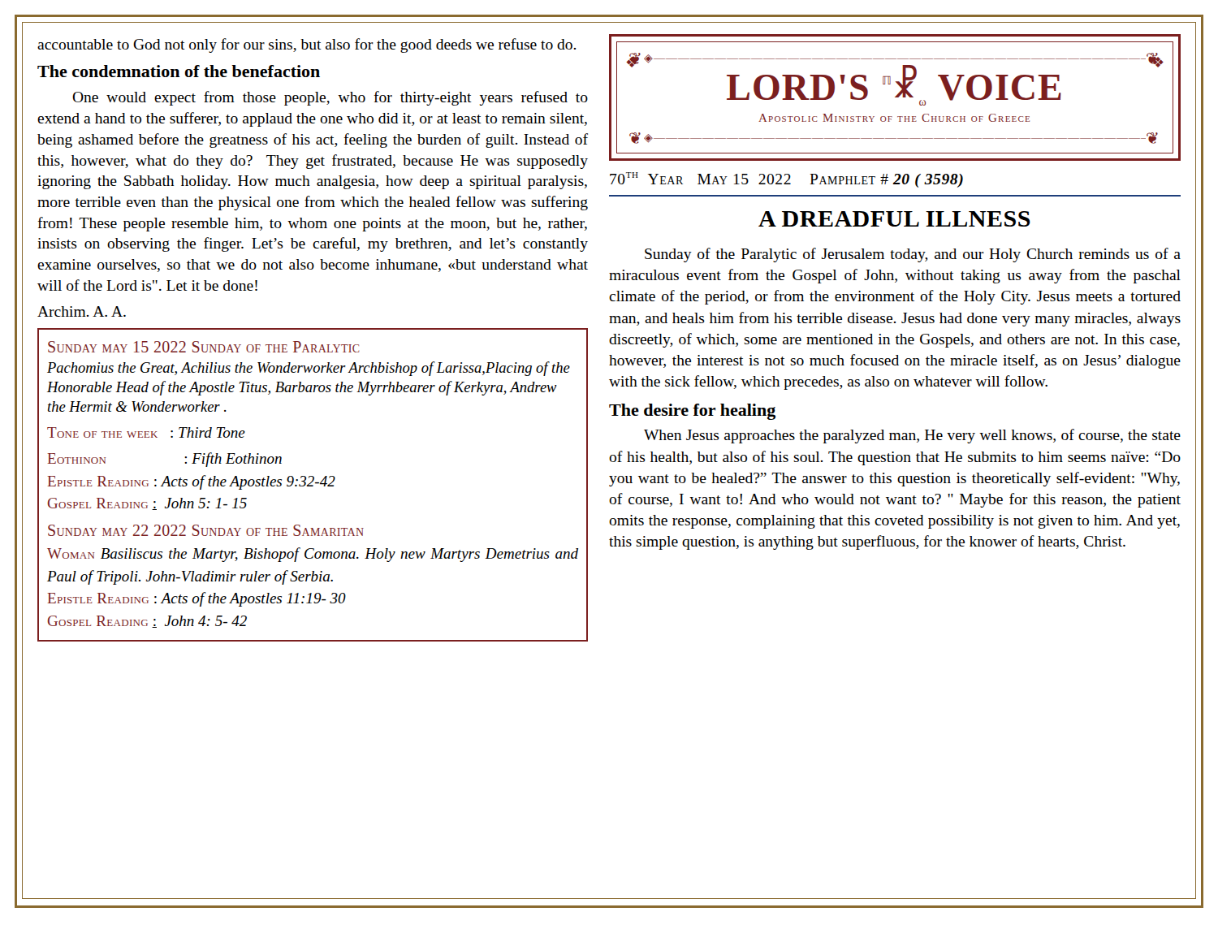accountable to God not only for our sins, but also for the good deeds we refuse to do.
The condemnation of the benefaction
One would expect from those people, who for thirty-eight years refused to extend a hand to the sufferer, to applaud the one who did it, or at least to remain silent, being ashamed before the greatness of his act, feeling the burden of guilt. Instead of this, however, what do they do? They get frustrated, because He was supposedly ignoring the Sabbath holiday. How much analgesia, how deep a spiritual paralysis, more terrible even than the physical one from which the healed fellow was suffering from! These people resemble him, to whom one points at the moon, but he, rather, insists on observing the finger. Let’s be careful, my brethren, and let’s constantly examine ourselves, so that we do not also become inhumane, «but understand what will of the Lord is". Let it be done!
Archim. A. A.
Sunday may 15 2022 Sunday of the Paralytic
Pachomius the Great, Achilius the Wonderworker Archbishop of Larissa,Placing of the Honorable Head of the Apostle Titus, Barbaros the Myrrhbearer of Kerkyra, Andrew the Hermit & Wonderworker .
Tone of the week : Third Tone
Eothinon : Fifth Eothinon
Epistle Reading : Acts of the Apostles 9:32-42
Gospel Reading : John 5: 1- 15
Sunday may 22 2022 Sunday of the Samaritan
Woman Basiliscus the Martyr, Bishopof Comona. Holy new Martyrs Demetrius and Paul of Tripoli. John-Vladimir ruler of Serbia.
Epistle Reading : Acts of the Apostles 11:19- 30
Gospel Reading : John 4: 5- 42
❦ ◈——————————————————————————————————————————————◈ ❦
❖ ❖
LORD'S ℿ☧ω VOICE
Apostolic Ministry of the Church of Greece
❦ ◈——————————————————————————————————————————————◈ ❦
70th Year May 15 2022 Pamphlet # 20 ( 3598)
A DREADFUL ILLNESS
Sunday of the Paralytic of Jerusalem today, and our Holy Church reminds us of a miraculous event from the Gospel of John, without taking us away from the paschal climate of the period, or from the environment of the Holy City. Jesus meets a tortured man, and heals him from his terrible disease. Jesus had done very many miracles, always discreetly, of which, some are mentioned in the Gospels, and others are not. In this case, however, the interest is not so much focused on the miracle itself, as on Jesus’ dialogue with the sick fellow, which precedes, as also on whatever will follow.
The desire for healing
When Jesus approaches the paralyzed man, He very well knows, of course, the state of his health, but also of his soul. The question that He submits to him seems naïve: “Do you want to be healed?” The answer to this question is theoretically self-evident: "Why, of course, I want to! And who would not want to? " Maybe for this reason, the patient omits the response, complaining that this coveted possibility is not given to him. And yet, this simple question, is anything but superfluous, for the knower of hearts, Christ.